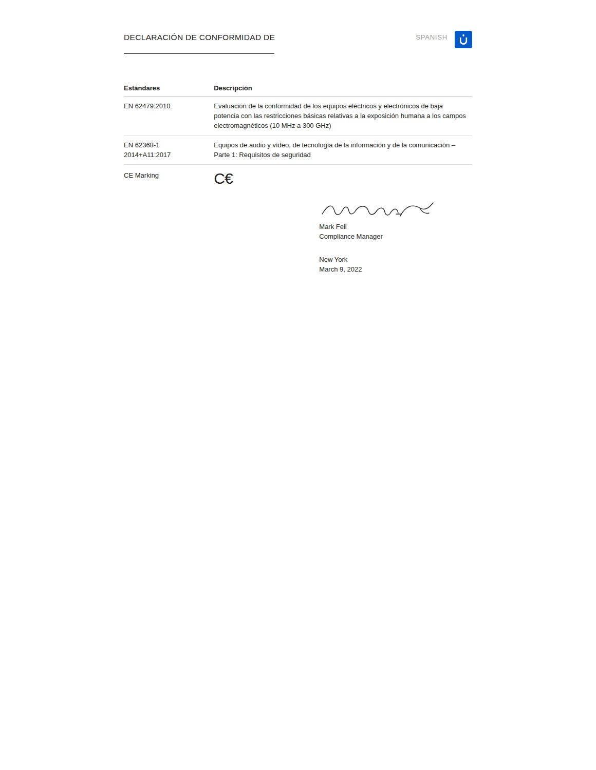Declaración de Conformidad DE
Spanish
| Estándares | Descripción |
| --- | --- |
| EN 62479:2010 | Evaluación de la conformidad de los equipos eléctricos y electrónicos de baja potencia con las restricciones básicas relativas a la exposición humana a los campos electromagnéticos (10 MHz a 300 GHz) |
| EN 62368-1 2014+A11:2017 | Equipos de audio y vídeo, de tecnología de la información y de la comunicación – Parte 1: Requisitos de seguridad |
| CE Marking | C€ |
Mark Feil
Compliance Manager
New York
March 9, 2022